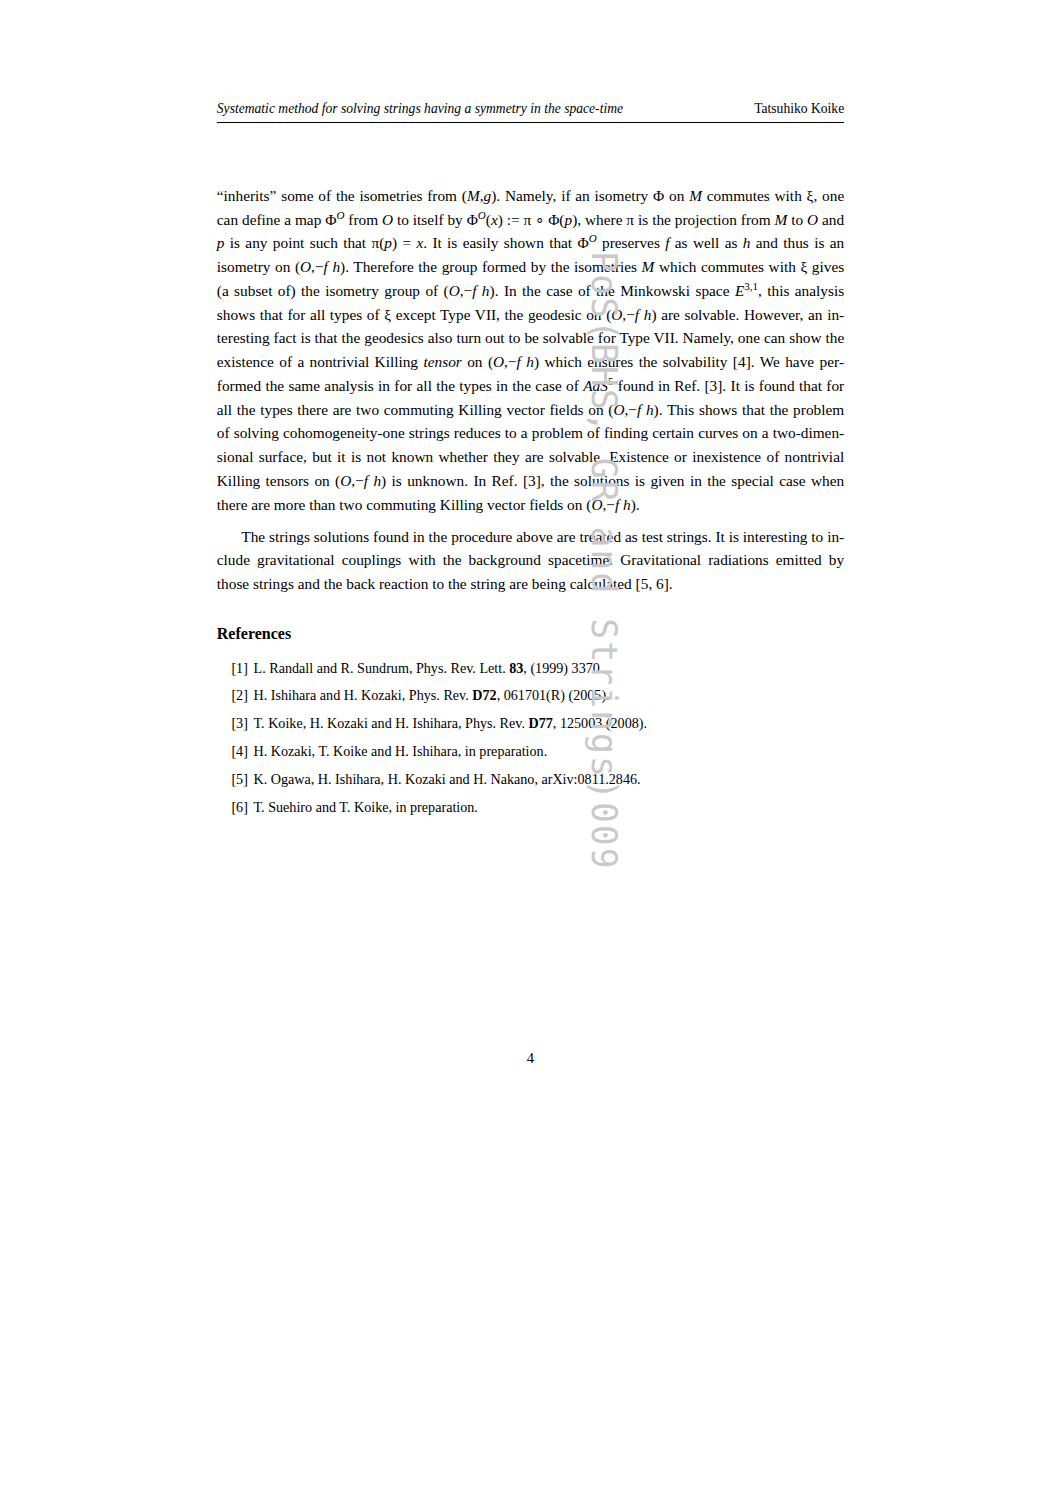Systematic method for solving strings having a symmetry in the space-time Tatsuhiko Koike
“inherits” some of the isometries from (M,g). Namely, if an isometry Φ on M commutes with ξ, one can define a map ΦO from O to itself by ΦO(x) := π ∘ Φ(p), where π is the projection from M to O and p is any point such that π(p) = x. It is easily shown that ΦO preserves f as well as h and thus is an isometry on (O,−f h). Therefore the group formed by the isometries M which commutes with ξ gives (a subset of) the isometry group of (O,−f h). In the case of the Minkowski space E3,1, this analysis shows that for all types of ξ except Type VII, the geodesic on (O,−f h) are solvable. However, an interesting fact is that the geodesics also turn out to be solvable for Type VII. Namely, one can show the existence of a nontrivial Killing tensor on (O,−f h) which ensures the solvability [4]. We have performed the same analysis in for all the types in the case of AdS5 found in Ref. [3]. It is found that for all the types there are two commuting Killing vector fields on (O,−f h). This shows that the problem of solving cohomogeneity-one strings reduces to a problem of finding certain curves on a two-dimensional surface, but it is not known whether they are solvable. Existence or inexistence of nontrivial Killing tensors on (O,−f h) is unknown. In Ref. [3], the solutions is given in the special case when there are more than two commuting Killing vector fields on (O,−f h).
The strings solutions found in the procedure above are treated as test strings. It is interesting to include gravitational couplings with the background spacetime. Gravitational radiations emitted by those strings and the back reaction to the string are being calculated [5, 6].
References
[1] L. Randall and R. Sundrum, Phys. Rev. Lett. 83, (1999) 3370.
[2] H. Ishihara and H. Kozaki, Phys. Rev. D72, 061701(R) (2005).
[3] T. Koike, H. Kozaki and H. Ishihara, Phys. Rev. D77, 125003 (2008).
[4] H. Kozaki, T. Koike and H. Ishihara, in preparation.
[5] K. Ogawa, H. Ishihara, H. Kozaki and H. Nakano, arXiv:0811.2846.
[6] T. Suehiro and T. Koike, in preparation.
4
PoS(BHS, GR and Strings)009